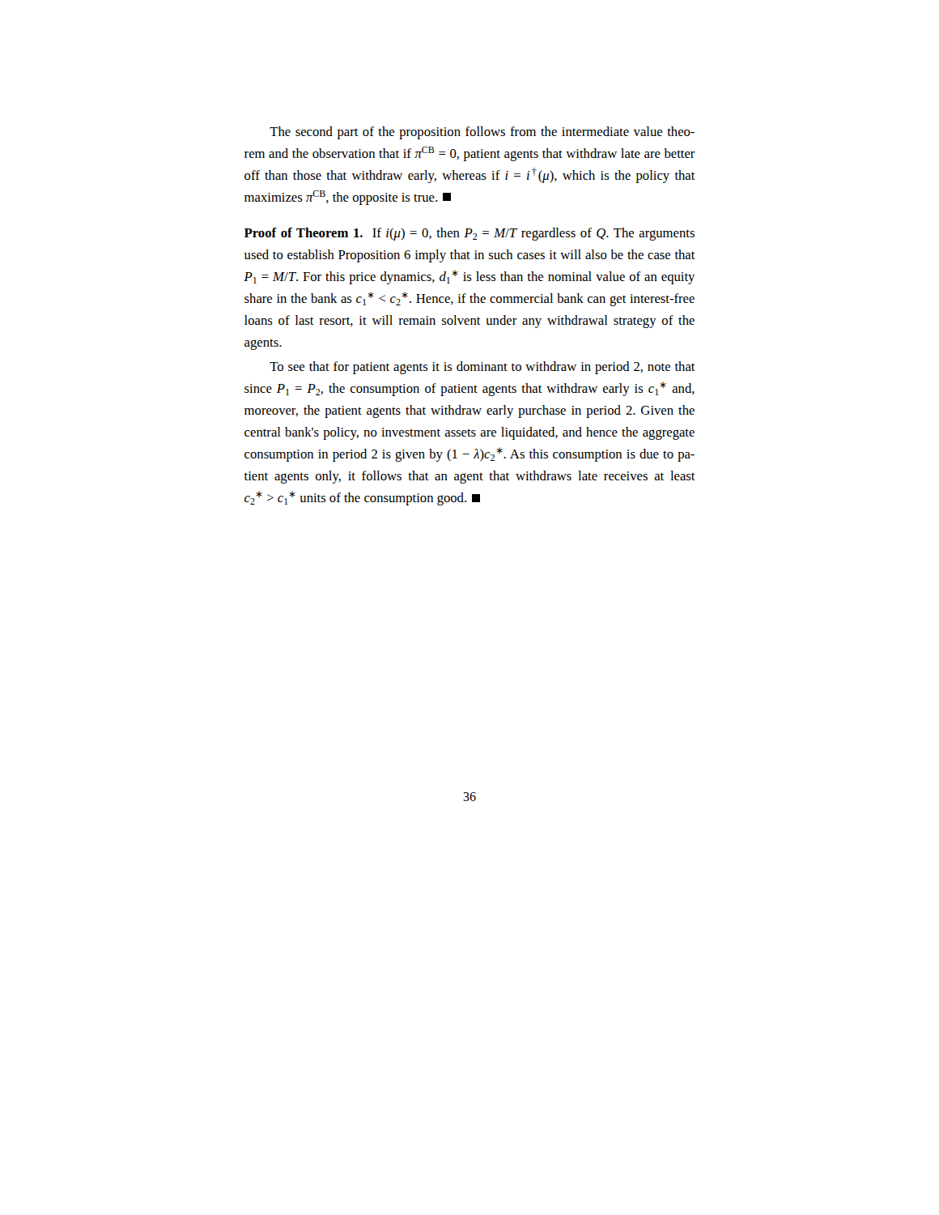The second part of the proposition follows from the intermediate value theorem and the observation that if πCB = 0, patient agents that withdraw late are better off than those that withdraw early, whereas if i = i†(μ), which is the policy that maximizes πCB, the opposite is true.
Proof of Theorem 1. If i(μ) = 0, then P2 = M/T regardless of Q. The arguments used to establish Proposition 6 imply that in such cases it will also be the case that P1 = M/T. For this price dynamics, d1∗ is less than the nominal value of an equity share in the bank as c1∗ < c2∗. Hence, if the commercial bank can get interest-free loans of last resort, it will remain solvent under any withdrawal strategy of the agents.
To see that for patient agents it is dominant to withdraw in period 2, note that since P1 = P2, the consumption of patient agents that withdraw early is c1∗ and, moreover, the patient agents that withdraw early purchase in period 2. Given the central bank's policy, no investment assets are liquidated, and hence the aggregate consumption in period 2 is given by (1 − λ)c2∗. As this consumption is due to patient agents only, it follows that an agent that withdraws late receives at least c2∗ > c1∗ units of the consumption good.
36